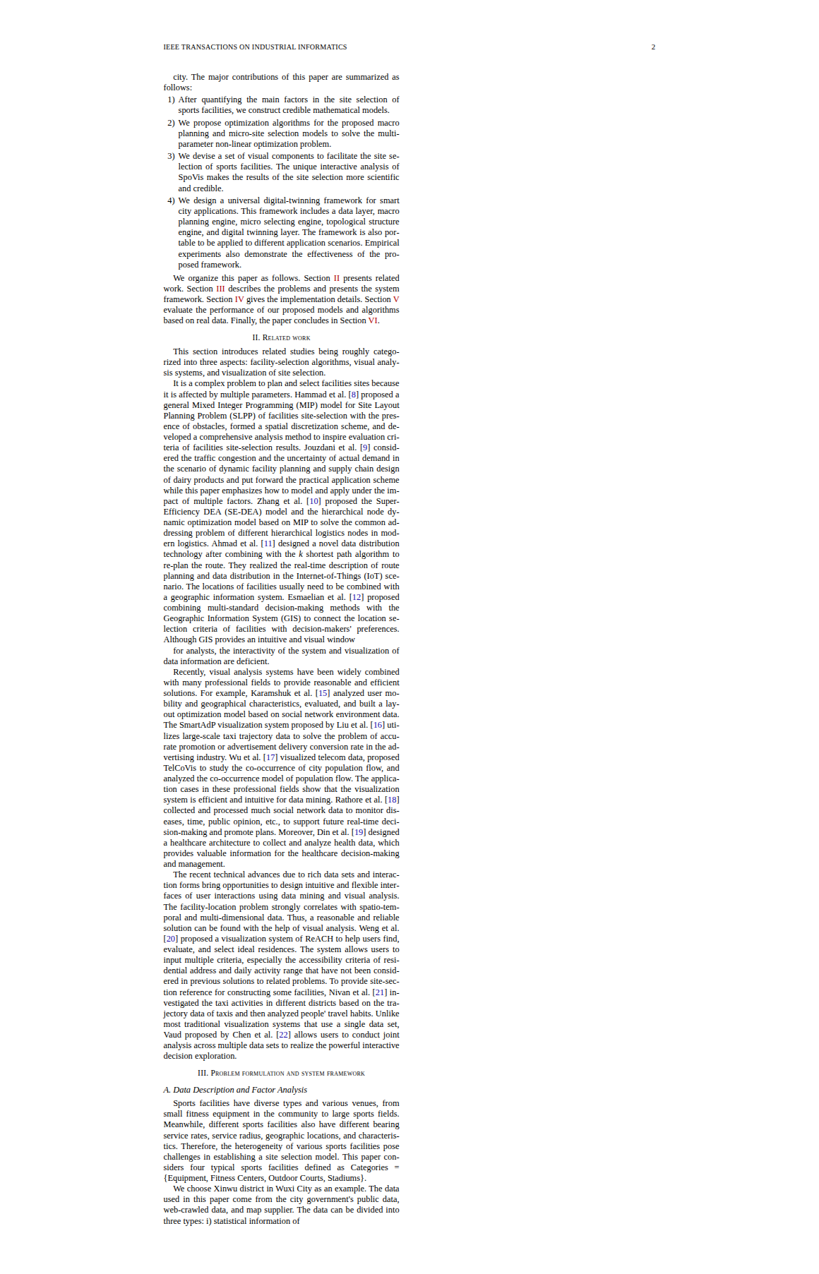IEEE Transactions on Industrial Informatics 2
city. The major contributions of this paper are summarized as follows:
After quantifying the main factors in the site selection of sports facilities, we construct credible mathematical models.
We propose optimization algorithms for the proposed macro planning and micro-site selection models to solve the multi-parameter non-linear optimization problem.
We devise a set of visual components to facilitate the site selection of sports facilities. The unique interactive analysis of SpoVis makes the results of the site selection more scientific and credible.
We design a universal digital-twinning framework for smart city applications. This framework includes a data layer, macro planning engine, micro selecting engine, topological structure engine, and digital twinning layer. The framework is also portable to be applied to different application scenarios. Empirical experiments also demonstrate the effectiveness of the proposed framework.
We organize this paper as follows. Section II presents related work. Section III describes the problems and presents the system framework. Section IV gives the implementation details. Section V evaluate the performance of our proposed models and algorithms based on real data. Finally, the paper concludes in Section VI.
II. Related work
This section introduces related studies being roughly categorized into three aspects: facility-selection algorithms, visual analysis systems, and visualization of site selection.
It is a complex problem to plan and select facilities sites because it is affected by multiple parameters. Hammad et al. [8] proposed a general Mixed Integer Programming (MIP) model for Site Layout Planning Problem (SLPP) of facilities site-selection with the presence of obstacles, formed a spatial discretization scheme, and developed a comprehensive analysis method to inspire evaluation criteria of facilities site-selection results. Jouzdani et al. [9] considered the traffic congestion and the uncertainty of actual demand in the scenario of dynamic facility planning and supply chain design of dairy products and put forward the practical application scheme while this paper emphasizes how to model and apply under the impact of multiple factors. Zhang et al. [10] proposed the Super-Efficiency DEA (SE-DEA) model and the hierarchical node dynamic optimization model based on MIP to solve the common addressing problem of different hierarchical logistics nodes in modern logistics. Ahmad et al. [11] designed a novel data distribution technology after combining with the k shortest path algorithm to re-plan the route. They realized the real-time description of route planning and data distribution in the Internet-of-Things (IoT) scenario. The locations of facilities usually need to be combined with a geographic information system. Esmaelian et al. [12] proposed combining multi-standard decision-making methods with the Geographic Information System (GIS) to connect the location selection criteria of facilities with decision-makers' preferences. Although GIS provides an intuitive and visual window
for analysts, the interactivity of the system and visualization of data information are deficient.
Recently, visual analysis systems have been widely combined with many professional fields to provide reasonable and efficient solutions. For example, Karamshuk et al. [15] analyzed user mobility and geographical characteristics, evaluated, and built a layout optimization model based on social network environment data. The SmartAdP visualization system proposed by Liu et al. [16] utilizes large-scale taxi trajectory data to solve the problem of accurate promotion or advertisement delivery conversion rate in the advertising industry. Wu et al. [17] visualized telecom data, proposed TelCoVis to study the co-occurrence of city population flow, and analyzed the co-occurrence model of population flow. The application cases in these professional fields show that the visualization system is efficient and intuitive for data mining. Rathore et al. [18] collected and processed much social network data to monitor diseases, time, public opinion, etc., to support future real-time decision-making and promote plans. Moreover, Din et al. [19] designed a healthcare architecture to collect and analyze health data, which provides valuable information for the healthcare decision-making and management.
The recent technical advances due to rich data sets and interaction forms bring opportunities to design intuitive and flexible interfaces of user interactions using data mining and visual analysis. The facility-location problem strongly correlates with spatio-temporal and multi-dimensional data. Thus, a reasonable and reliable solution can be found with the help of visual analysis. Weng et al. [20] proposed a visualization system of ReACH to help users find, evaluate, and select ideal residences. The system allows users to input multiple criteria, especially the accessibility criteria of residential address and daily activity range that have not been considered in previous solutions to related problems. To provide site-section reference for constructing some facilities, Nivan et al. [21] investigated the taxi activities in different districts based on the trajectory data of taxis and then analyzed people' travel habits. Unlike most traditional visualization systems that use a single data set, Vaud proposed by Chen et al. [22] allows users to conduct joint analysis across multiple data sets to realize the powerful interactive decision exploration.
III. Problem formulation and system framework
A. Data Description and Factor Analysis
Sports facilities have diverse types and various venues, from small fitness equipment in the community to large sports fields. Meanwhile, different sports facilities also have different bearing service rates, service radius, geographic locations, and characteristics. Therefore, the heterogeneity of various sports facilities pose challenges in establishing a site selection model. This paper considers four typical sports facilities defined as Categories = {Equipment, Fitness Centers, Outdoor Courts, Stadiums}.
We choose Xinwu district in Wuxi City as an example. The data used in this paper come from the city government's public data, web-crawled data, and map supplier. The data can be divided into three types: i) statistical information of